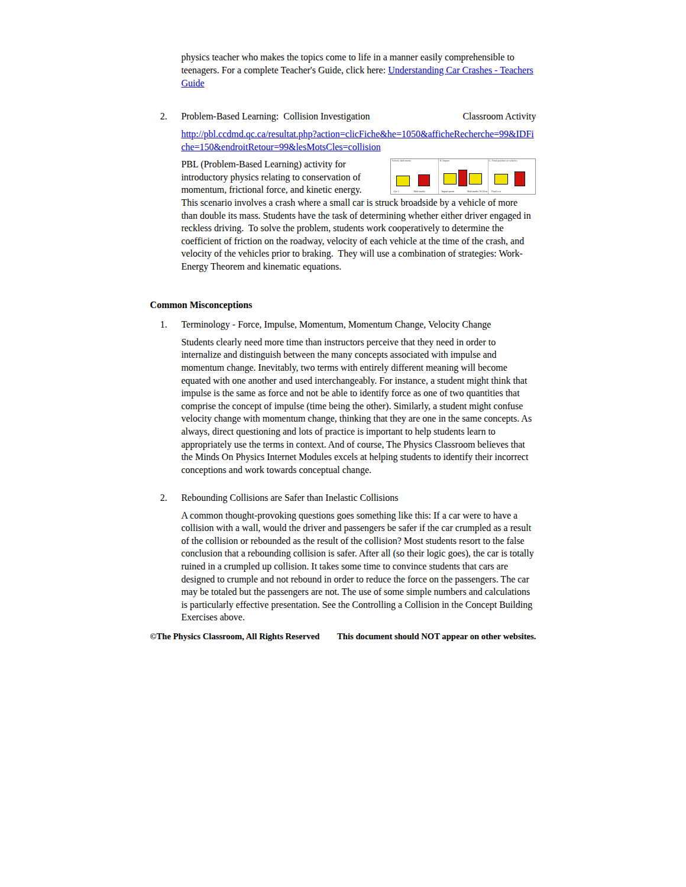physics teacher who makes the topics come to life in a manner easily comprehensible to teenagers. For a complete Teacher's Guide, click here: Understanding Car Crashes - Teachers Guide
2. Problem-Based Learning: Collision Investigation Classroom Activity
http://pbl.ccdmd.qc.ca/resultat.php?action=clicFiche&he=1050&afficheRecherche=99&IDFiche=150&endroitRetour=99&lesMotsCles=collision
Vehicle skid marks Car 1 Skid marks
B. Impact Impact point Skid marks 10.50 m
C. Final position of vehicles Final rest
PBL (Problem-Based Learning) activity for introductory physics relating to conservation of momentum, frictional force, and kinetic energy. This scenario involves a crash where a small car is struck broadside by a vehicle of more than double its mass. Students have the task of determining whether either driver engaged in reckless driving. To solve the problem, students work cooperatively to determine the coefficient of friction on the roadway, velocity of each vehicle at the time of the crash, and velocity of the vehicles prior to braking. They will use a combination of strategies: Work-Energy Theorem and kinematic equations.
Common Misconceptions
1. Terminology - Force, Impulse, Momentum, Momentum Change, Velocity Change
Students clearly need more time than instructors perceive that they need in order to internalize and distinguish between the many concepts associated with impulse and momentum change. Inevitably, two terms with entirely different meaning will become equated with one another and used interchangeably. For instance, a student might think that impulse is the same as force and not be able to identify force as one of two quantities that comprise the concept of impulse (time being the other). Similarly, a student might confuse velocity change with momentum change, thinking that they are one in the same concepts. As always, direct questioning and lots of practice is important to help students learn to appropriately use the terms in context. And of course, The Physics Classroom believes that the Minds On Physics Internet Modules excels at helping students to identify their incorrect conceptions and work towards conceptual change.
2. Rebounding Collisions are Safer than Inelastic Collisions
A common thought-provoking questions goes something like this: If a car were to have a collision with a wall, would the driver and passengers be safer if the car crumpled as a result of the collision or rebounded as the result of the collision? Most students resort to the false conclusion that a rebounding collision is safer. After all (so their logic goes), the car is totally ruined in a crumpled up collision. It takes some time to convince students that cars are designed to crumple and not rebound in order to reduce the force on the passengers. The car may be totaled but the passengers are not. The use of some simple numbers and calculations is particularly effective presentation. See the Controlling a Collision in the Concept Building Exercises above.
©The Physics Classroom, All Rights Reserved This document should NOT appear on other websites.